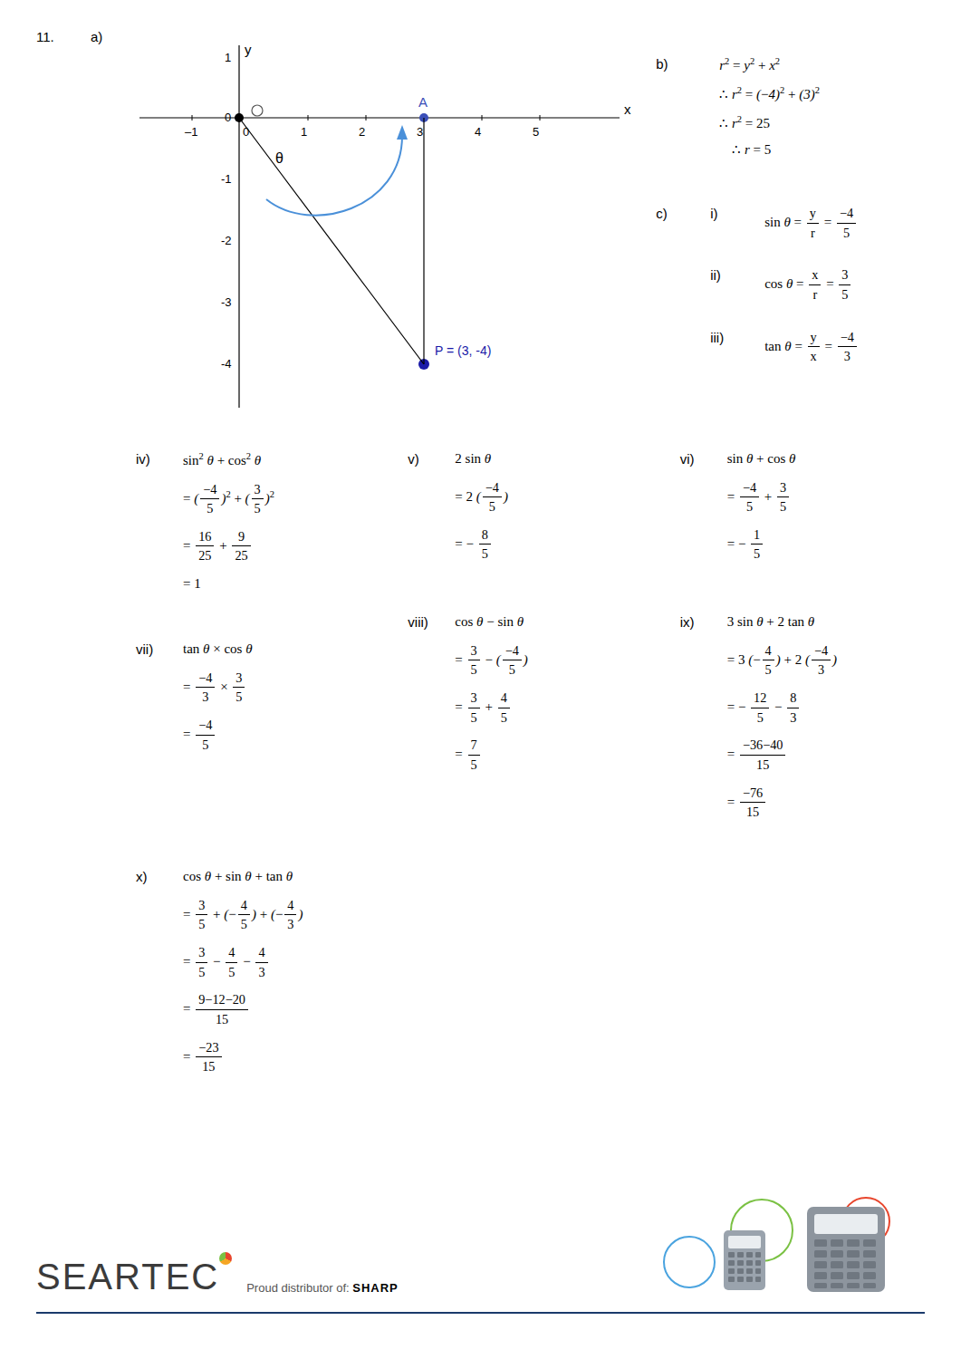11.
a) x y 1 0 -1 -2 -3 -4 –1 0 1 2 3 4 5 A P = (3, -4) θ
b)
r2 = y2 + x2
∴ r2 = (−4)2 + (3)2
∴ r2 = 25
∴ r = 5
c)
i)
sin θ = yr = −45
ii)
cos θ = xr = 35
iii)
tan θ = yx = −43
iv)
sin2 θ + cos2 θ
= (−45)2 + (35)2
= 1625 + 925
= 1
v)
2 sin θ
= 2 (−45)
= − 85
vi)
sin θ + cos θ
= −45 + 35
= − 15
vii)
tan θ × cos θ
= −43 × 35
= −45
viii)
cos θ − sin θ
= 35 − (−45)
= 35 + 45
= 75
ix)
3 sin θ + 2 tan θ
= 3 (−45) + 2 (−43)
= − 125 − 83
= −36−4015
= −7615
x)
cos θ + sin θ + tan θ
= 35 + (−45) + (−43)
= 35 − 45 − 43
= 9−12−2015
= −2315
SEARTEC
Proud distributor of: SHARP